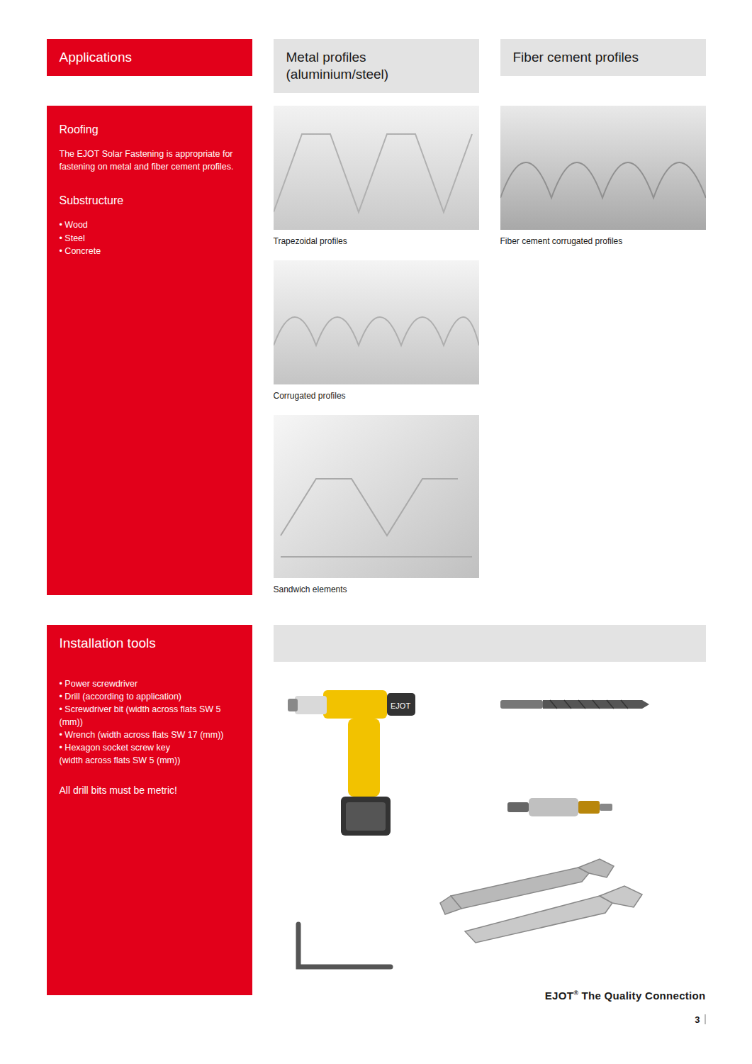Applications
Metal profiles (aluminium/steel)
Fiber cement profiles
Roofing
The EJOT Solar Fastening is appropriate for fastening on metal and fiber cement profiles.
Substructure
Wood
Steel
Concrete
Trapezoidal profiles
Corrugated profiles
Sandwich elements
Fiber cement corrugated profiles
Installation tools
Power screwdriver
Drill (according to application)
Screwdriver bit (width across flats SW 5 (mm))
Wrench (width across flats SW 17 (mm))
Hexagon socket screw key
(width across flats SW 5 (mm))
All drill bits must be metric!
EJOT® The Quality Connection
3